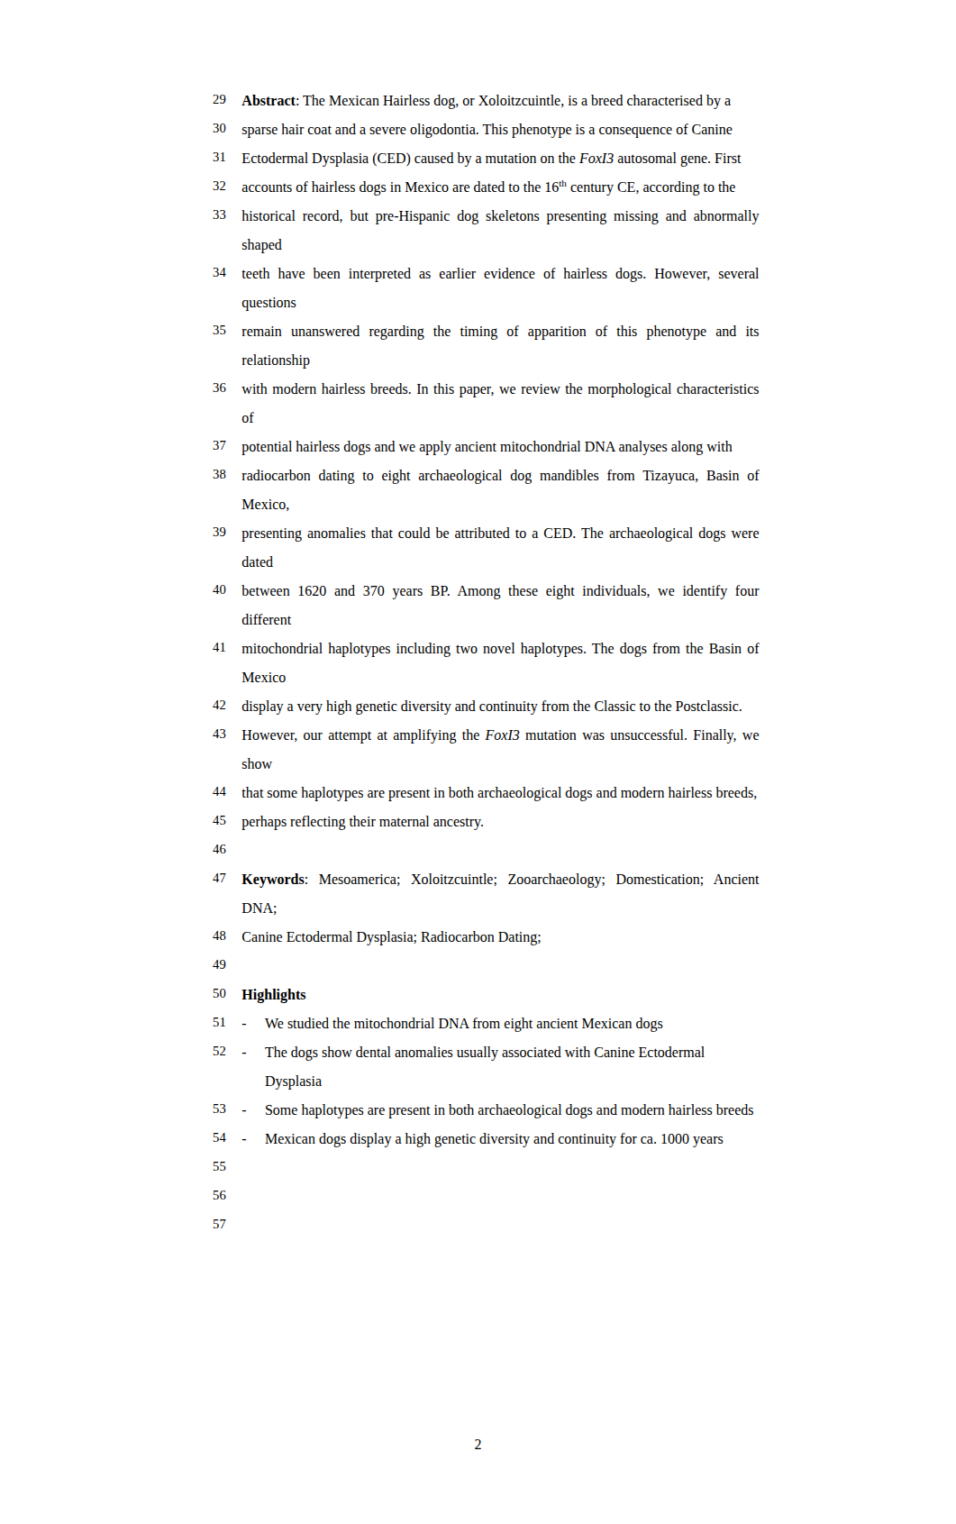29
Abstract: The Mexican Hairless dog, or Xoloitzcuintle, is a breed characterised by a
30
sparse hair coat and a severe oligodontia. This phenotype is a consequence of Canine
31
Ectodermal Dysplasia (CED) caused by a mutation on the FoxI3 autosomal gene. First
32
accounts of hairless dogs in Mexico are dated to the 16th century CE, according to the
33
historical record, but pre-Hispanic dog skeletons presenting missing and abnormally shaped
34
teeth have been interpreted as earlier evidence of hairless dogs. However, several questions
35
remain unanswered regarding the timing of apparition of this phenotype and its relationship
36
with modern hairless breeds. In this paper, we review the morphological characteristics of
37
potential hairless dogs and we apply ancient mitochondrial DNA analyses along with
38
radiocarbon dating to eight archaeological dog mandibles from Tizayuca, Basin of Mexico,
39
presenting anomalies that could be attributed to a CED. The archaeological dogs were dated
40
between 1620 and 370 years BP. Among these eight individuals, we identify four different
41
mitochondrial haplotypes including two novel haplotypes. The dogs from the Basin of Mexico
42
display a very high genetic diversity and continuity from the Classic to the Postclassic.
43
However, our attempt at amplifying the FoxI3 mutation was unsuccessful. Finally, we show
44
that some haplotypes are present in both archaeological dogs and modern hairless breeds,
45
perhaps reflecting their maternal ancestry.
46
47
Keywords: Mesoamerica; Xoloitzcuintle; Zooarchaeology; Domestication; Ancient DNA;
48
Canine Ectodermal Dysplasia; Radiocarbon Dating;
49
50
Highlights
51
-
We studied the mitochondrial DNA from eight ancient Mexican dogs
52
-
The dogs show dental anomalies usually associated with Canine Ectodermal Dysplasia
53
-
Some haplotypes are present in both archaeological dogs and modern hairless breeds
54
-
Mexican dogs display a high genetic diversity and continuity for ca. 1000 years
55
56
57
2